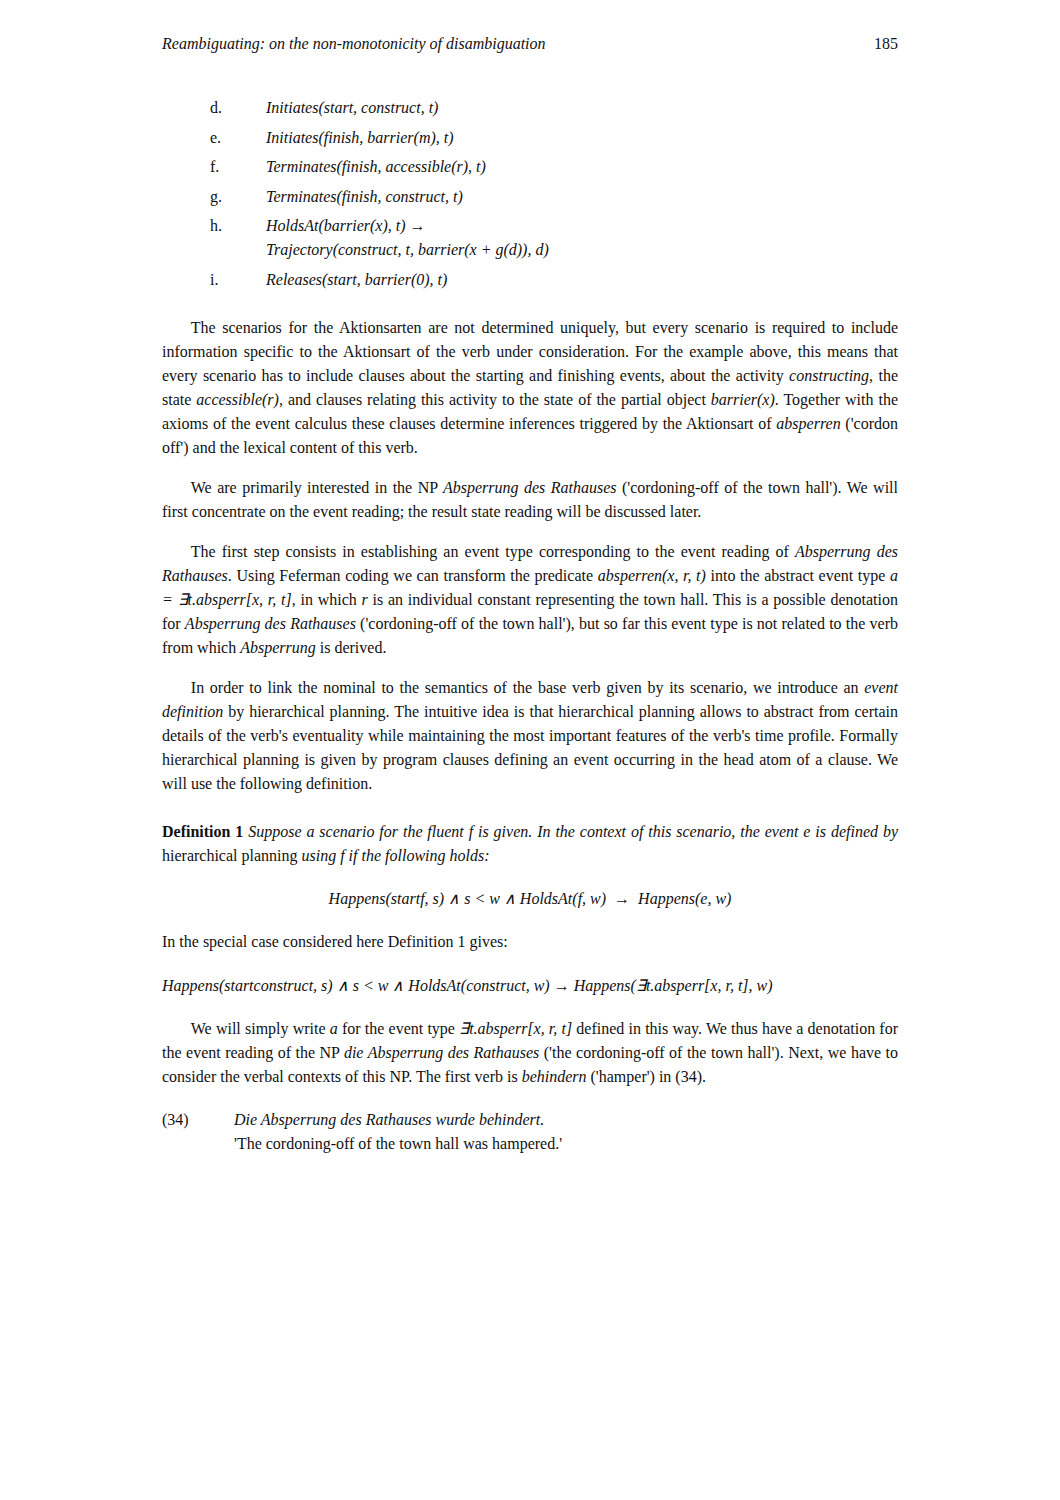Reambiguating: on the non-monotonicity of disambiguation 185
d. Initiates(start, construct, t)
e. Initiates(finish, barrier(m), t)
f. Terminates(finish, accessible(r), t)
g. Terminates(finish, construct, t)
h. HoldsAt(barrier(x), t) →
Trajectory(construct, t, barrier(x + g(d)), d)
i. Releases(start, barrier(0), t)
The scenarios for the Aktionsarten are not determined uniquely, but every scenario is required to include information specific to the Aktionsart of the verb under consideration. For the example above, this means that every scenario has to include clauses about the starting and finishing events, about the activity constructing, the state accessible(r), and clauses relating this activity to the state of the partial object barrier(x). Together with the axioms of the event calculus these clauses determine inferences triggered by the Aktionsart of absperren ('cordon off') and the lexical content of this verb.
We are primarily interested in the NP Absperrung des Rathauses ('cordoning-off of the town hall'). We will first concentrate on the event reading; the result state reading will be discussed later.
The first step consists in establishing an event type corresponding to the event reading of Absperrung des Rathauses. Using Feferman coding we can transform the predicate absperren(x, r, t) into the abstract event type a = ∃t.absperr[x, r, t], in which r is an individual constant representing the town hall. This is a possible denotation for Absperrung des Rathauses ('cordoning-off of the town hall'), but so far this event type is not related to the verb from which Absperrung is derived.
In order to link the nominal to the semantics of the base verb given by its scenario, we introduce an event definition by hierarchical planning. The intuitive idea is that hierarchical planning allows to abstract from certain details of the verb's eventuality while maintaining the most important features of the verb's time profile. Formally hierarchical planning is given by program clauses defining an event occurring in the head atom of a clause. We will use the following definition.
Definition 1 Suppose a scenario for the fluent f is given. In the context of this scenario, the event e is defined by hierarchical planning using f if the following holds:
Happens(startf, s) ∧ s < w ∧ HoldsAt(f, w) → Happens(e, w)
In the special case considered here Definition 1 gives:
Happens(startconstruct, s) ∧ s < w ∧ HoldsAt(construct, w) → Happens(∃t.absperr[x, r, t], w)
We will simply write a for the event type ∃t.absperr[x, r, t] defined in this way. We thus have a denotation for the event reading of the NP die Absperrung des Rathauses ('the cordoning-off of the town hall'). Next, we have to consider the verbal contexts of this NP. The first verb is behindern ('hamper') in (34).
(34) Die Absperrung des Rathauses wurde behindert. 'The cordoning-off of the town hall was hampered.'